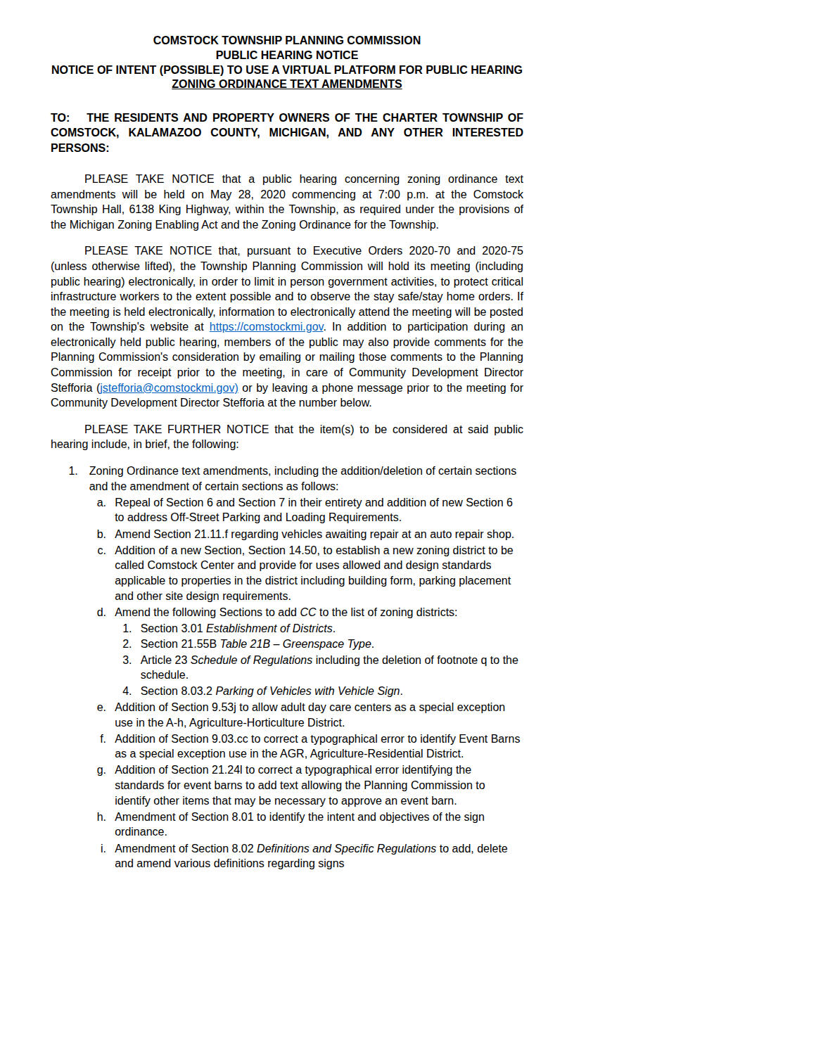COMSTOCK TOWNSHIP PLANNING COMMISSION
PUBLIC HEARING NOTICE
NOTICE OF INTENT (POSSIBLE) TO USE A VIRTUAL PLATFORM FOR PUBLIC HEARING
ZONING ORDINANCE TEXT AMENDMENTS
TO: THE RESIDENTS AND PROPERTY OWNERS OF THE CHARTER TOWNSHIP OF COMSTOCK, KALAMAZOO COUNTY, MICHIGAN, AND ANY OTHER INTERESTED PERSONS:
PLEASE TAKE NOTICE that a public hearing concerning zoning ordinance text amendments will be held on May 28, 2020 commencing at 7:00 p.m. at the Comstock Township Hall, 6138 King Highway, within the Township, as required under the provisions of the Michigan Zoning Enabling Act and the Zoning Ordinance for the Township.
PLEASE TAKE NOTICE that, pursuant to Executive Orders 2020-70 and 2020-75 (unless otherwise lifted), the Township Planning Commission will hold its meeting (including public hearing) electronically, in order to limit in person government activities, to protect critical infrastructure workers to the extent possible and to observe the stay safe/stay home orders. If the meeting is held electronically, information to electronically attend the meeting will be posted on the Township's website at https://comstockmi.gov. In addition to participation during an electronically held public hearing, members of the public may also provide comments for the Planning Commission's consideration by emailing or mailing those comments to the Planning Commission for receipt prior to the meeting, in care of Community Development Director Stefforia (jstefforia@comstockmi.gov) or by leaving a phone message prior to the meeting for Community Development Director Stefforia at the number below.
PLEASE TAKE FURTHER NOTICE that the item(s) to be considered at said public hearing include, in brief, the following:
Zoning Ordinance text amendments, including the addition/deletion of certain sections and the amendment of certain sections as follows:
Repeal of Section 6 and Section 7 in their entirety and addition of new Section 6 to address Off-Street Parking and Loading Requirements.
Amend Section 21.11.f regarding vehicles awaiting repair at an auto repair shop.
Addition of a new Section, Section 14.50, to establish a new zoning district to be called Comstock Center and provide for uses allowed and design standards applicable to properties in the district including building form, parking placement and other site design requirements.
Amend the following Sections to add CC to the list of zoning districts:
Section 3.01 Establishment of Districts.
Section 21.55B Table 21B – Greenspace Type.
Article 23 Schedule of Regulations including the deletion of footnote q to the schedule.
Section 8.03.2 Parking of Vehicles with Vehicle Sign.
Addition of Section 9.53j to allow adult day care centers as a special exception use in the A-h, Agriculture-Horticulture District.
Addition of Section 9.03.cc to correct a typographical error to identify Event Barns as a special exception use in the AGR, Agriculture-Residential District.
Addition of Section 21.24l to correct a typographical error identifying the standards for event barns to add text allowing the Planning Commission to identify other items that may be necessary to approve an event barn.
Amendment of Section 8.01 to identify the intent and objectives of the sign ordinance.
Amendment of Section 8.02 Definitions and Specific Regulations to add, delete and amend various definitions regarding signs